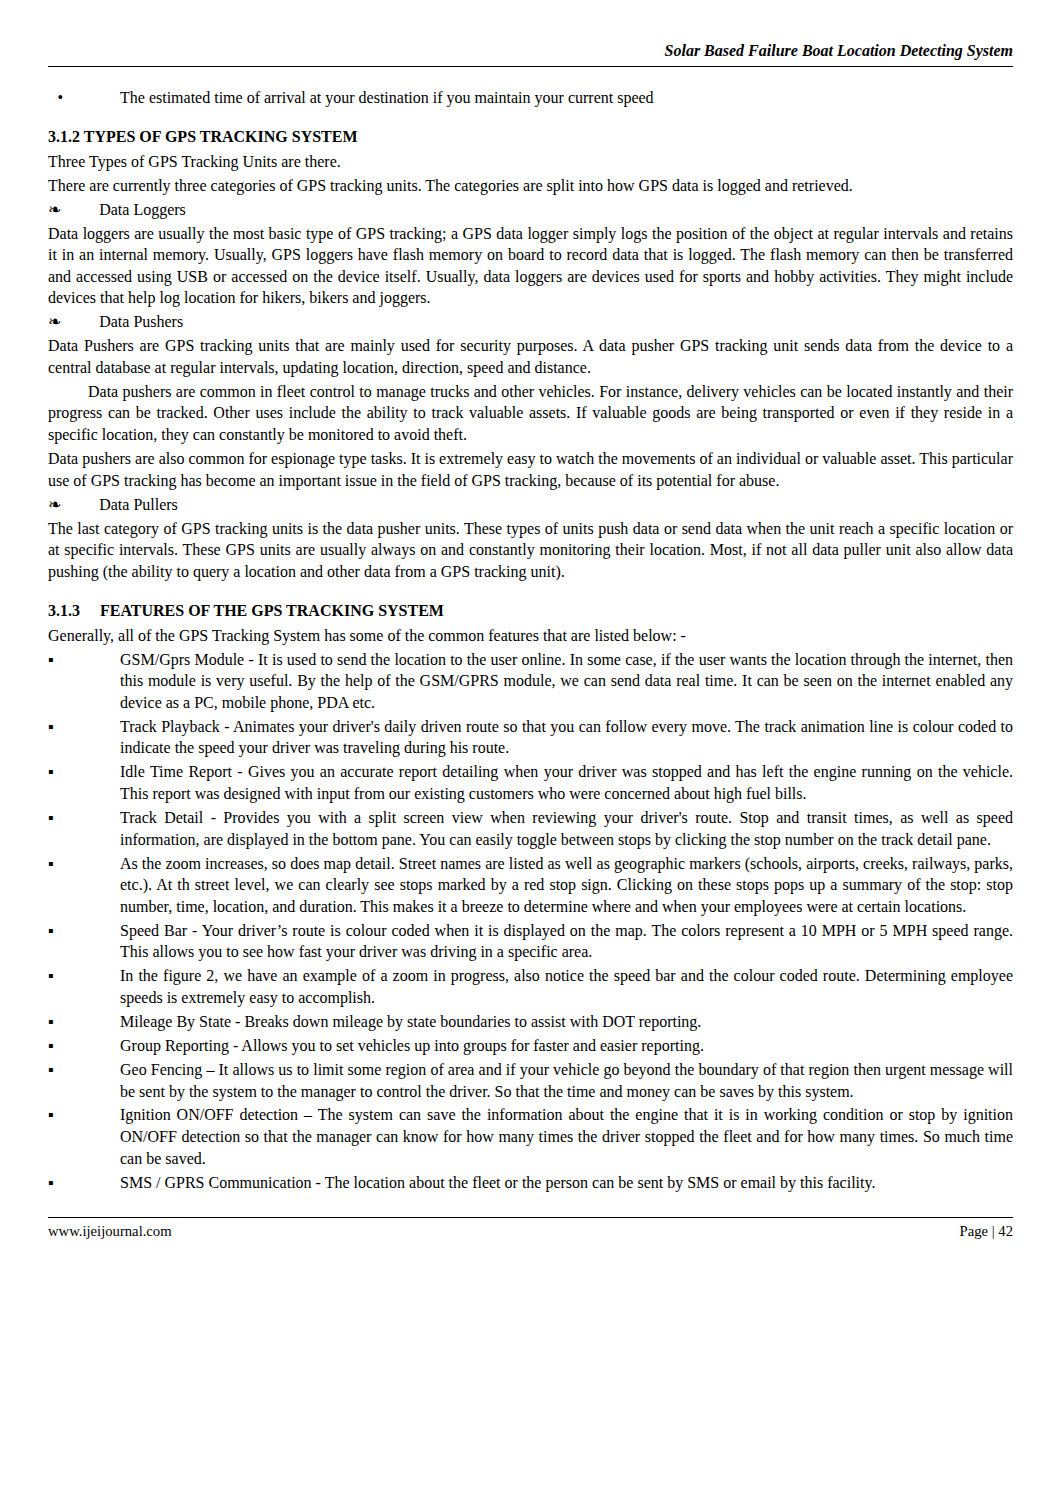Solar Based Failure Boat Location Detecting System
•The estimated time of arrival at your destination if you maintain your current speed
3.1.2 TYPES OF GPS TRACKING SYSTEM
Three Types of GPS Tracking Units are there.
There are currently three categories of GPS tracking units. The categories are split into how GPS data is logged and retrieved.
❧Data Loggers
Data loggers are usually the most basic type of GPS tracking; a GPS data logger simply logs the position of the object at regular intervals and retains it in an internal memory. Usually, GPS loggers have flash memory on board to record data that is logged. The flash memory can then be transferred and accessed using USB or accessed on the device itself. Usually, data loggers are devices used for sports and hobby activities. They might include devices that help log location for hikers, bikers and joggers.
❧Data Pushers
Data Pushers are GPS tracking units that are mainly used for security purposes. A data pusher GPS tracking unit sends data from the device to a central database at regular intervals, updating location, direction, speed and distance.
Data pushers are common in fleet control to manage trucks and other vehicles. For instance, delivery vehicles can be located instantly and their progress can be tracked. Other uses include the ability to track valuable assets. If valuable goods are being transported or even if they reside in a specific location, they can constantly be monitored to avoid theft.
Data pushers are also common for espionage type tasks. It is extremely easy to watch the movements of an individual or valuable asset. This particular use of GPS tracking has become an important issue in the field of GPS tracking, because of its potential for abuse.
❧Data Pullers
The last category of GPS tracking units is the data pusher units. These types of units push data or send data when the unit reach a specific location or at specific intervals. These GPS units are usually always on and constantly monitoring their location. Most, if not all data puller unit also allow data pushing (the ability to query a location and other data from a GPS tracking unit).
3.1.3 FEATURES OF THE GPS TRACKING SYSTEM
Generally, all of the GPS Tracking System has some of the common features that are listed below: -
▪GSM/Gprs Module - It is used to send the location to the user online. In some case, if the user wants the location through the internet, then this module is very useful. By the help of the GSM/GPRS module, we can send data real time. It can be seen on the internet enabled any device as a PC, mobile phone, PDA etc.
▪Track Playback - Animates your driver's daily driven route so that you can follow every move. The track animation line is colour coded to indicate the speed your driver was traveling during his route.
▪Idle Time Report - Gives you an accurate report detailing when your driver was stopped and has left the engine running on the vehicle. This report was designed with input from our existing customers who were concerned about high fuel bills.
▪Track Detail - Provides you with a split screen view when reviewing your driver's route. Stop and transit times, as well as speed information, are displayed in the bottom pane. You can easily toggle between stops by clicking the stop number on the track detail pane.
▪As the zoom increases, so does map detail. Street names are listed as well as geographic markers (schools, airports, creeks, railways, parks, etc.). At th street level, we can clearly see stops marked by a red stop sign. Clicking on these stops pops up a summary of the stop: stop number, time, location, and duration. This makes it a breeze to determine where and when your employees were at certain locations.
▪Speed Bar - Your driver’s route is colour coded when it is displayed on the map. The colors represent a 10 MPH or 5 MPH speed range. This allows you to see how fast your driver was driving in a specific area.
▪In the figure 2, we have an example of a zoom in progress, also notice the speed bar and the colour coded route. Determining employee speeds is extremely easy to accomplish.
▪Mileage By State - Breaks down mileage by state boundaries to assist with DOT reporting.
▪Group Reporting - Allows you to set vehicles up into groups for faster and easier reporting.
▪Geo Fencing – It allows us to limit some region of area and if your vehicle go beyond the boundary of that region then urgent message will be sent by the system to the manager to control the driver. So that the time and money can be saves by this system.
▪Ignition ON/OFF detection – The system can save the information about the engine that it is in working condition or stop by ignition ON/OFF detection so that the manager can know for how many times the driver stopped the fleet and for how many times. So much time can be saved.
▪SMS / GPRS Communication - The location about the fleet or the person can be sent by SMS or email by this facility.
www.ijeijournal.com Page | 42